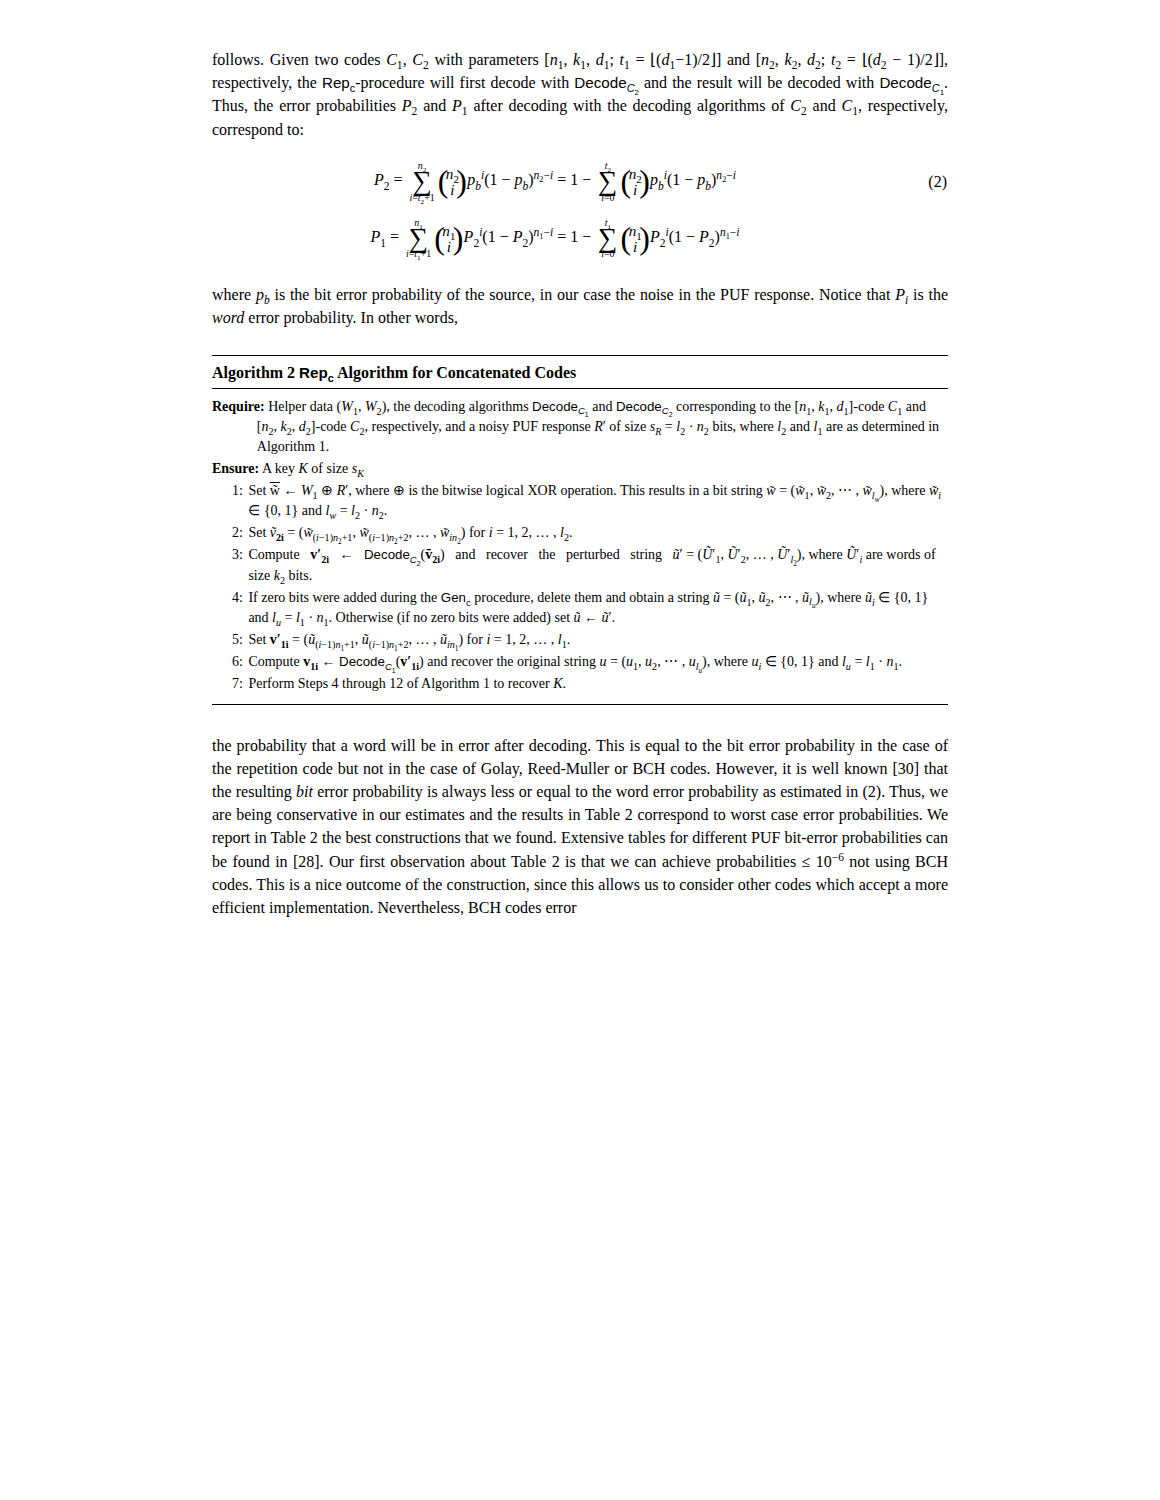follows. Given two codes C1, C2 with parameters [n1, k1, d1; t1 = ⌊(d1−1)/2⌋] and [n2, k2, d2; t2 = ⌊(d2 − 1)/2⌋], respectively, the Repc-procedure will first decode with DecodeC2 and the result will be decoded with DecodeC1. Thus, the error probabilities P2 and P1 after decoding with the decoding algorithms of C2 and C1, respectively, correspond to:
| P 2 = n 2 ∑ i = t 2 +1 n 2 i p b i (1 − p b ) n 2 − i = 1 − t 2 ∑ i =0 n 2 i p b i (1 − p b ) n 2 − i | (2) |
| P 1 = n 1 ∑ i = t 1 +1 n 1 i P 2 i (1 − P 2 ) n 1 − i = 1 − t 1 ∑ i =0 n 1 i P 2 i (1 − P 2 ) n 1 − i | |
where pb is the bit error probability of the source, in our case the noise in the PUF response. Notice that Pi is the word error probability. In other words,
Algorithm 2 Repc Algorithm for Concatenated Codes
Require: Helper data (W1, W2), the decoding algorithms DecodeC1 and DecodeC2 corresponding to the [n1, k1, d1]-code C1 and [n2, k2, d2]-code C2, respectively, and a noisy PUF response R′ of size sR = l2 · n2 bits, where l2 and l1 are as determined in Algorithm 1. Ensure: A key K of size sK
Set w̃ ← W1 ⊕ R′, where ⊕ is the bitwise logical XOR operation. This results in a bit string w̃ = (w̃1, w̃2, ⋯ , w̃lw), where w̃i ∈ {0, 1} and lw = l2 · n2.
Set ṽ2i = (w̃(i−1)n2+1, w̃(i−1)n2+2, … , w̃in2) for i = 1, 2, … , l2.
Compute v′2i ← DecodeC2(ṽ2i) and recover the perturbed string ũ′ = (Ũ′1, Ũ′2, … , Ũ′l2), where Ũ′i are words of size k2 bits.
If zero bits were added during the Genc procedure, delete them and obtain a string ũ = (ũ1, ũ2, ⋯ , ũlu), where ũi ∈ {0, 1} and lu = l1 · n1. Otherwise (if no zero bits were added) set ũ ← ũ′.
Set v′1i = (ũ(i−1)n1+1, ũ(i−1)n1+2, … , ũin1) for i = 1, 2, … , l1.
Compute v1i ← DecodeC1(v′1i) and recover the original string u = (u1, u2, ⋯ , ulu), where ui ∈ {0, 1} and lu = l1 · n1.
Perform Steps 4 through 12 of Algorithm 1 to recover K.
the probability that a word will be in error after decoding. This is equal to the bit error probability in the case of the repetition code but not in the case of Golay, Reed-Muller or BCH codes. However, it is well known [30] that the resulting bit error probability is always less or equal to the word error probability as estimated in (2). Thus, we are being conservative in our estimates and the results in Table 2 correspond to worst case error probabilities. We report in Table 2 the best constructions that we found. Extensive tables for different PUF bit-error probabilities can be found in [28]. Our first observation about Table 2 is that we can achieve probabilities ≤ 10−6 not using BCH codes. This is a nice outcome of the construction, since this allows us to consider other codes which accept a more efficient implementation. Nevertheless, BCH codes error